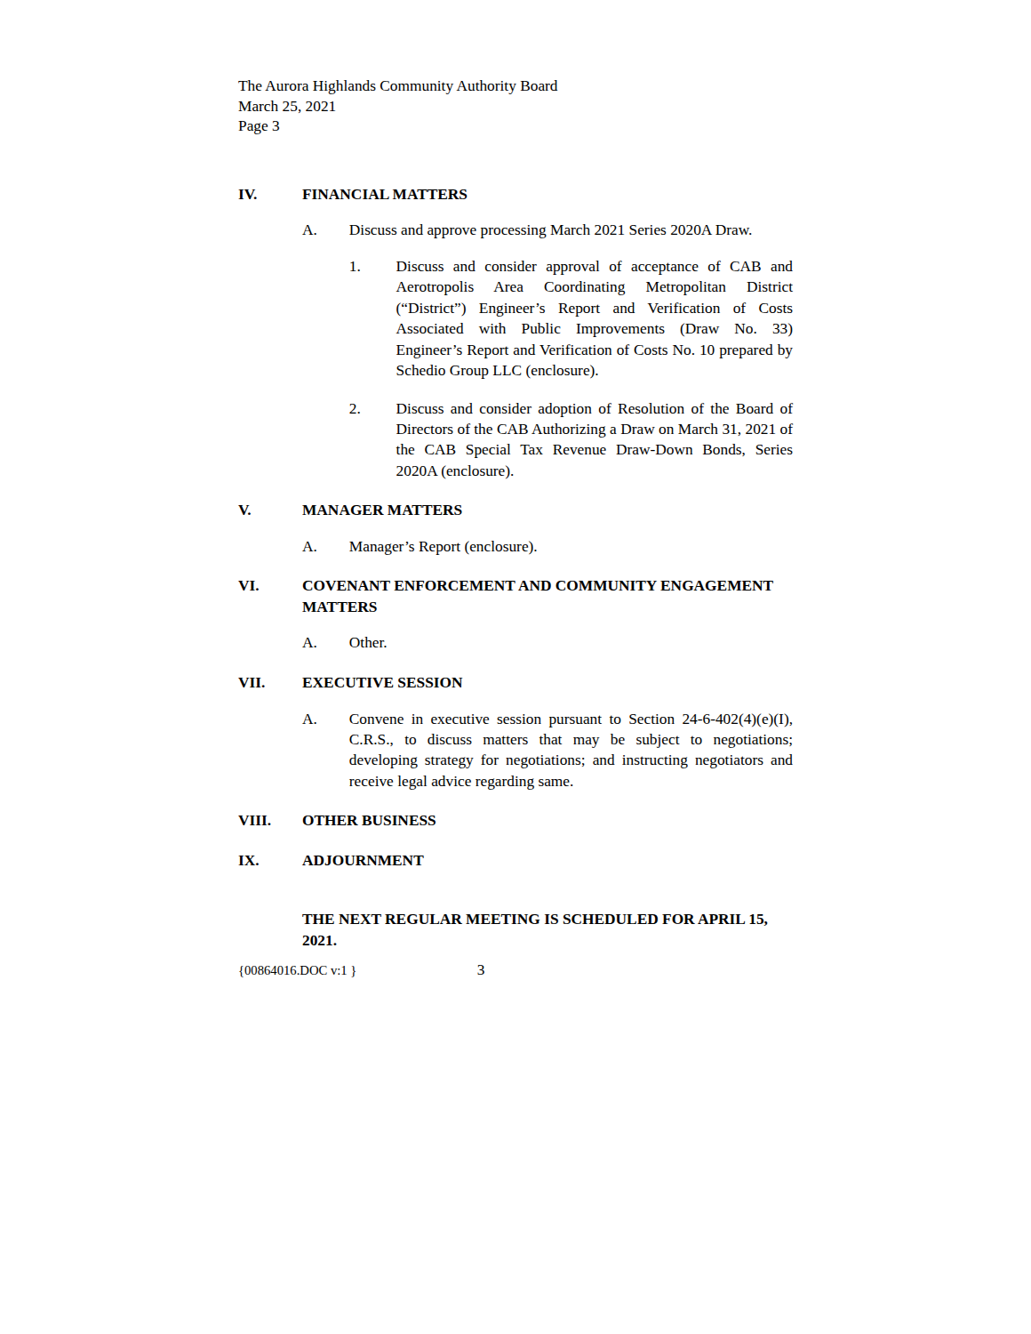The Aurora Highlands Community Authority Board
March 25, 2021
Page 3
IV. Financial Matters
A. Discuss and approve processing March 2021 Series 2020A Draw.
1. Discuss and consider approval of acceptance of CAB and Aerotropolis Area Coordinating Metropolitan District (“District”) Engineer’s Report and Verification of Costs Associated with Public Improvements (Draw No. 33) Engineer’s Report and Verification of Costs No. 10 prepared by Schedio Group LLC (enclosure).
2. Discuss and consider adoption of Resolution of the Board of Directors of the CAB Authorizing a Draw on March 31, 2021 of the CAB Special Tax Revenue Draw-Down Bonds, Series 2020A (enclosure).
V. Manager Matters
A. Manager’s Report (enclosure).
VI. Covenant Enforcement and Community Engagement Matters
A. Other.
VII. Executive Session
A. Convene in executive session pursuant to Section 24-6-402(4)(e)(I), C.R.S., to discuss matters that may be subject to negotiations; developing strategy for negotiations; and instructing negotiators and receive legal advice regarding same.
VIII. Other Business
IX. Adjournment
THE NEXT REGULAR MEETING IS SCHEDULED FOR APRIL 15, 2021.
{00864016.DOC v:1 } 3